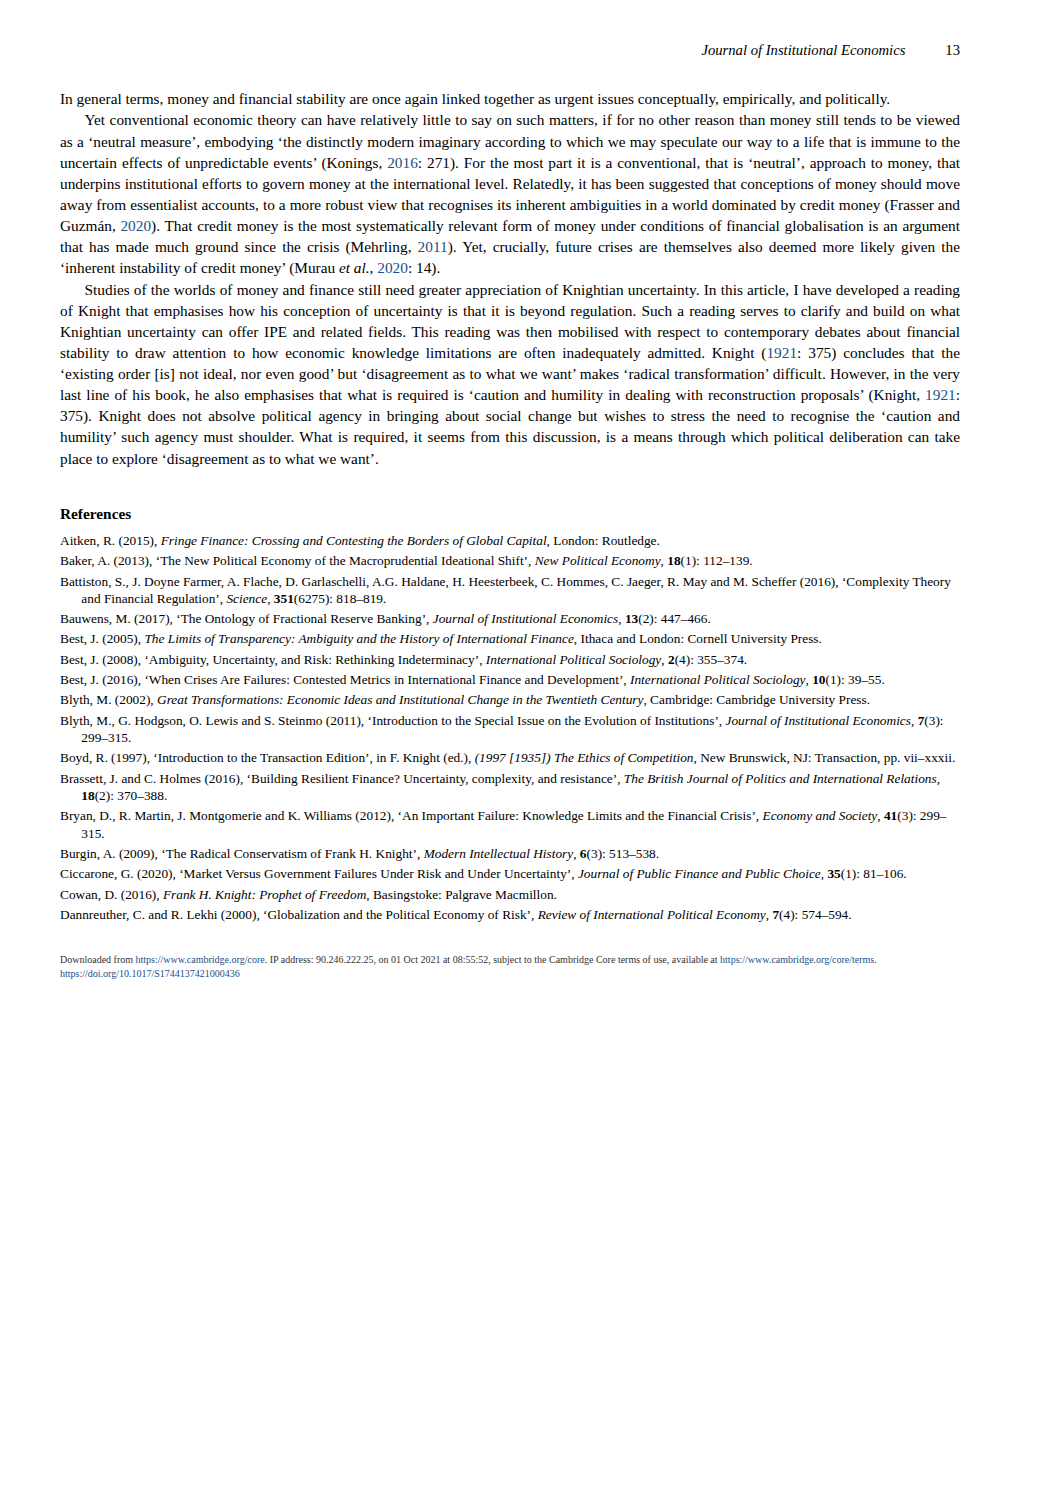Journal of Institutional Economics 13
In general terms, money and financial stability are once again linked together as urgent issues conceptually, empirically, and politically.
Yet conventional economic theory can have relatively little to say on such matters, if for no other reason than money still tends to be viewed as a ‘neutral measure’, embodying ‘the distinctly modern imaginary according to which we may speculate our way to a life that is immune to the uncertain effects of unpredictable events’ (Konings, 2016: 271). For the most part it is a conventional, that is ‘neutral’, approach to money, that underpins institutional efforts to govern money at the international level. Relatedly, it has been suggested that conceptions of money should move away from essentialist accounts, to a more robust view that recognises its inherent ambiguities in a world dominated by credit money (Frasser and Guzmán, 2020). That credit money is the most systematically relevant form of money under conditions of financial globalisation is an argument that has made much ground since the crisis (Mehrling, 2011). Yet, crucially, future crises are themselves also deemed more likely given the ‘inherent instability of credit money’ (Murau et al., 2020: 14).
Studies of the worlds of money and finance still need greater appreciation of Knightian uncertainty. In this article, I have developed a reading of Knight that emphasises how his conception of uncertainty is that it is beyond regulation. Such a reading serves to clarify and build on what Knightian uncertainty can offer IPE and related fields. This reading was then mobilised with respect to contemporary debates about financial stability to draw attention to how economic knowledge limitations are often inadequately admitted. Knight (1921: 375) concludes that the ‘existing order [is] not ideal, nor even good’ but ‘disagreement as to what we want’ makes ‘radical transformation’ difficult. However, in the very last line of his book, he also emphasises that what is required is ‘caution and humility in dealing with reconstruction proposals’ (Knight, 1921: 375). Knight does not absolve political agency in bringing about social change but wishes to stress the need to recognise the ‘caution and humility’ such agency must shoulder. What is required, it seems from this discussion, is a means through which political deliberation can take place to explore ‘disagreement as to what we want’.
References
Aitken, R. (2015), Fringe Finance: Crossing and Contesting the Borders of Global Capital, London: Routledge.
Baker, A. (2013), ‘The New Political Economy of the Macroprudential Ideational Shift’, New Political Economy, 18(1): 112–139.
Battiston, S., J. Doyne Farmer, A. Flache, D. Garlaschelli, A.G. Haldane, H. Heesterbeek, C. Hommes, C. Jaeger, R. May and M. Scheffer (2016), ‘Complexity Theory and Financial Regulation’, Science, 351(6275): 818–819.
Bauwens, M. (2017), ‘The Ontology of Fractional Reserve Banking’, Journal of Institutional Economics, 13(2): 447–466.
Best, J. (2005), The Limits of Transparency: Ambiguity and the History of International Finance, Ithaca and London: Cornell University Press.
Best, J. (2008), ‘Ambiguity, Uncertainty, and Risk: Rethinking Indeterminacy’, International Political Sociology, 2(4): 355–374.
Best, J. (2016), ‘When Crises Are Failures: Contested Metrics in International Finance and Development’, International Political Sociology, 10(1): 39–55.
Blyth, M. (2002), Great Transformations: Economic Ideas and Institutional Change in the Twentieth Century, Cambridge: Cambridge University Press.
Blyth, M., G. Hodgson, O. Lewis and S. Steinmo (2011), ‘Introduction to the Special Issue on the Evolution of Institutions’, Journal of Institutional Economics, 7(3): 299–315.
Boyd, R. (1997), ‘Introduction to the Transaction Edition’, in F. Knight (ed.), (1997 [1935]) The Ethics of Competition, New Brunswick, NJ: Transaction, pp. vii–xxxii.
Brassett, J. and C. Holmes (2016), ‘Building Resilient Finance? Uncertainty, complexity, and resistance’, The British Journal of Politics and International Relations, 18(2): 370–388.
Bryan, D., R. Martin, J. Montgomerie and K. Williams (2012), ‘An Important Failure: Knowledge Limits and the Financial Crisis’, Economy and Society, 41(3): 299–315.
Burgin, A. (2009), ‘The Radical Conservatism of Frank H. Knight’, Modern Intellectual History, 6(3): 513–538.
Ciccarone, G. (2020), ‘Market Versus Government Failures Under Risk and Under Uncertainty’, Journal of Public Finance and Public Choice, 35(1): 81–106.
Cowan, D. (2016), Frank H. Knight: Prophet of Freedom, Basingstoke: Palgrave Macmillon.
Dannreuther, C. and R. Lekhi (2000), ‘Globalization and the Political Economy of Risk’, Review of International Political Economy, 7(4): 574–594.
Downloaded from https://www.cambridge.org/core. IP address: 90.246.222.25, on 01 Oct 2021 at 08:55:52, subject to the Cambridge Core terms of use, available at https://www.cambridge.org/core/terms. https://doi.org/10.1017/S1744137421000436